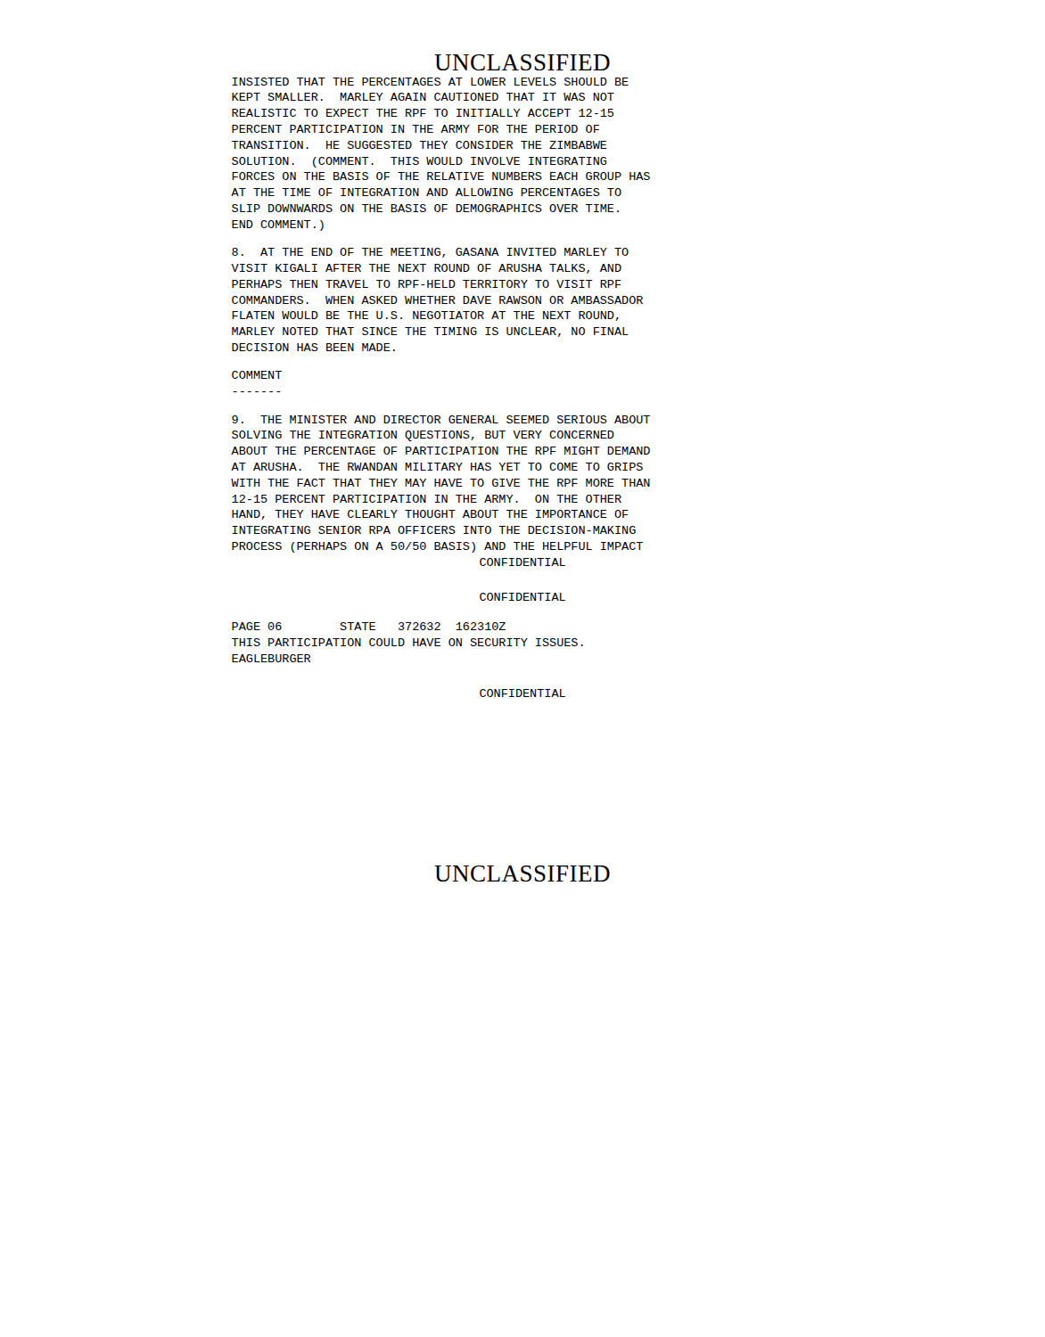UNCLASSIFIED
INSISTED THAT THE PERCENTAGES AT LOWER LEVELS SHOULD BE KEPT SMALLER. MARLEY AGAIN CAUTIONED THAT IT WAS NOT REALISTIC TO EXPECT THE RPF TO INITIALLY ACCEPT 12-15 PERCENT PARTICIPATION IN THE ARMY FOR THE PERIOD OF TRANSITION. HE SUGGESTED THEY CONSIDER THE ZIMBABWE SOLUTION. (COMMENT. THIS WOULD INVOLVE INTEGRATING FORCES ON THE BASIS OF THE RELATIVE NUMBERS EACH GROUP HAS AT THE TIME OF INTEGRATION AND ALLOWING PERCENTAGES TO SLIP DOWNWARDS ON THE BASIS OF DEMOGRAPHICS OVER TIME. END COMMENT.)
8. AT THE END OF THE MEETING, GASANA INVITED MARLEY TO VISIT KIGALI AFTER THE NEXT ROUND OF ARUSHA TALKS, AND PERHAPS THEN TRAVEL TO RPF-HELD TERRITORY TO VISIT RPF COMMANDERS. WHEN ASKED WHETHER DAVE RAWSON OR AMBASSADOR FLATEN WOULD BE THE U.S. NEGOTIATOR AT THE NEXT ROUND, MARLEY NOTED THAT SINCE THE TIMING IS UNCLEAR, NO FINAL DECISION HAS BEEN MADE.
COMMENT
-------
9. THE MINISTER AND DIRECTOR GENERAL SEEMED SERIOUS ABOUT SOLVING THE INTEGRATION QUESTIONS, BUT VERY CONCERNED ABOUT THE PERCENTAGE OF PARTICIPATION THE RPF MIGHT DEMAND AT ARUSHA. THE RWANDAN MILITARY HAS YET TO COME TO GRIPS WITH THE FACT THAT THEY MAY HAVE TO GIVE THE RPF MORE THAN 12-15 PERCENT PARTICIPATION IN THE ARMY. ON THE OTHER HAND, THEY HAVE CLEARLY THOUGHT ABOUT THE IMPORTANCE OF INTEGRATING SENIOR RPA OFFICERS INTO THE DECISION-MAKING PROCESS (PERHAPS ON A 50/50 BASIS) AND THE HELPFUL IMPACT
CONFIDENTIAL
CONFIDENTIAL
PAGE 06 STATE 372632 162310Z
THIS PARTICIPATION COULD HAVE ON SECURITY ISSUES.
EAGLEBURGER
CONFIDENTIAL
UNCLASSIFIED